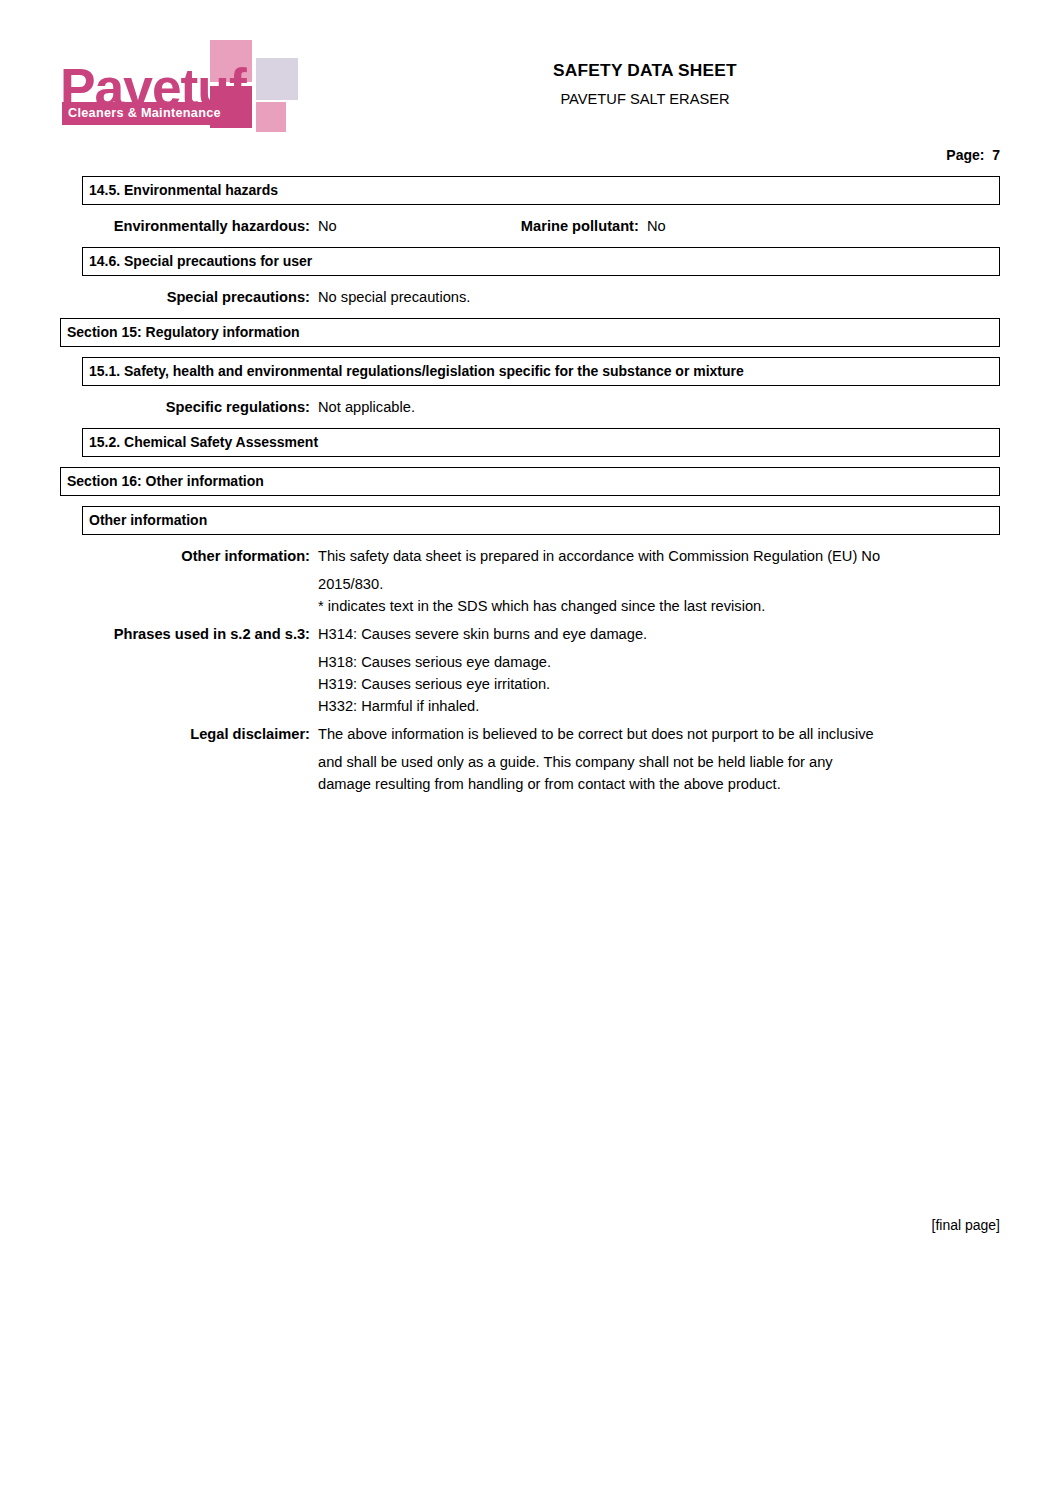Pavetuf
Cleaners & Maintenance
SAFETY DATA SHEET
PAVETUF SALT ERASER
Page: 7
14.5. Environmental hazards
Environmentally hazardous:
No Marine pollutant: No
14.6. Special precautions for user
Special precautions:
No special precautions.
Section 15: Regulatory information
15.1. Safety, health and environmental regulations/legislation specific for the substance or mixture
Specific regulations:
Not applicable.
15.2. Chemical Safety Assessment
Section 16: Other information
Other information
Other information:
This safety data sheet is prepared in accordance with Commission Regulation (EU) No
2015/830.
* indicates text in the SDS which has changed since the last revision.
Phrases used in s.2 and s.3:
H314: Causes severe skin burns and eye damage.
H318: Causes serious eye damage.
H319: Causes serious eye irritation.
H332: Harmful if inhaled.
Legal disclaimer:
The above information is believed to be correct but does not purport to be all inclusive
and shall be used only as a guide. This company shall not be held liable for any
damage resulting from handling or from contact with the above product.
[final page]